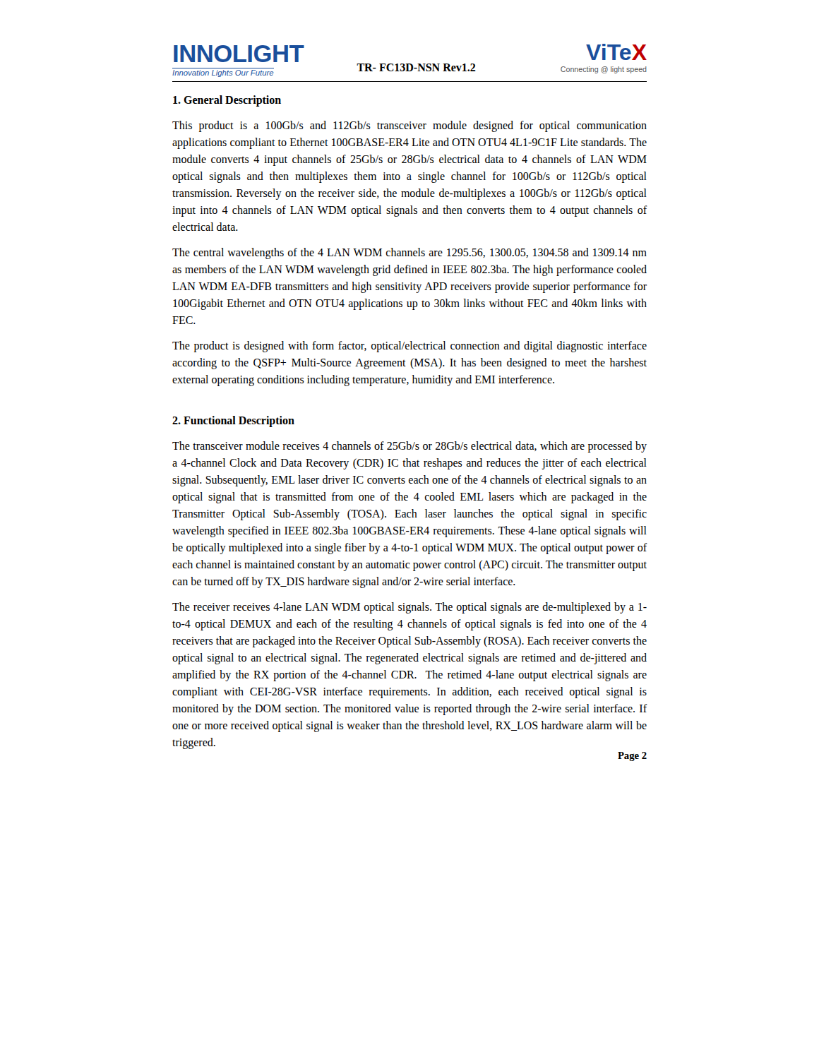INNO LIGHT
Innovation Lights Our Future
TR- FC13D-NSN Rev1.2
ViTeX
Connecting @ light speed
1. General Description
This product is a 100Gb/s and 112Gb/s transceiver module designed for optical communication applications compliant to Ethernet 100GBASE-ER4 Lite and OTN OTU4 4L1-9C1F Lite standards. The module converts 4 input channels of 25Gb/s or 28Gb/s electrical data to 4 channels of LAN WDM optical signals and then multiplexes them into a single channel for 100Gb/s or 112Gb/s optical transmission. Reversely on the receiver side, the module de-multiplexes a 100Gb/s or 112Gb/s optical input into 4 channels of LAN WDM optical signals and then converts them to 4 output channels of electrical data.
The central wavelengths of the 4 LAN WDM channels are 1295.56, 1300.05, 1304.58 and 1309.14 nm as members of the LAN WDM wavelength grid defined in IEEE 802.3ba. The high performance cooled LAN WDM EA-DFB transmitters and high sensitivity APD receivers provide superior performance for 100Gigabit Ethernet and OTN OTU4 applications up to 30km links without FEC and 40km links with FEC.
The product is designed with form factor, optical/electrical connection and digital diagnostic interface according to the QSFP+ Multi-Source Agreement (MSA). It has been designed to meet the harshest external operating conditions including temperature, humidity and EMI interference.
2. Functional Description
The transceiver module receives 4 channels of 25Gb/s or 28Gb/s electrical data, which are processed by a 4-channel Clock and Data Recovery (CDR) IC that reshapes and reduces the jitter of each electrical signal. Subsequently, EML laser driver IC converts each one of the 4 channels of electrical signals to an optical signal that is transmitted from one of the 4 cooled EML lasers which are packaged in the Transmitter Optical Sub-Assembly (TOSA). Each laser launches the optical signal in specific wavelength specified in IEEE 802.3ba 100GBASE-ER4 requirements. These 4-lane optical signals will be optically multiplexed into a single fiber by a 4-to-1 optical WDM MUX. The optical output power of each channel is maintained constant by an automatic power control (APC) circuit. The transmitter output can be turned off by TX_DIS hardware signal and/or 2-wire serial interface.
The receiver receives 4-lane LAN WDM optical signals. The optical signals are de-multiplexed by a 1-to-4 optical DEMUX and each of the resulting 4 channels of optical signals is fed into one of the 4 receivers that are packaged into the Receiver Optical Sub-Assembly (ROSA). Each receiver converts the optical signal to an electrical signal. The regenerated electrical signals are retimed and de-jittered and amplified by the RX portion of the 4-channel CDR. The retimed 4-lane output electrical signals are compliant with CEI-28G-VSR interface requirements. In addition, each received optical signal is monitored by the DOM section. The monitored value is reported through the 2-wire serial interface. If one or more received optical signal is weaker than the threshold level, RX_LOS hardware alarm will be triggered.
Page 2